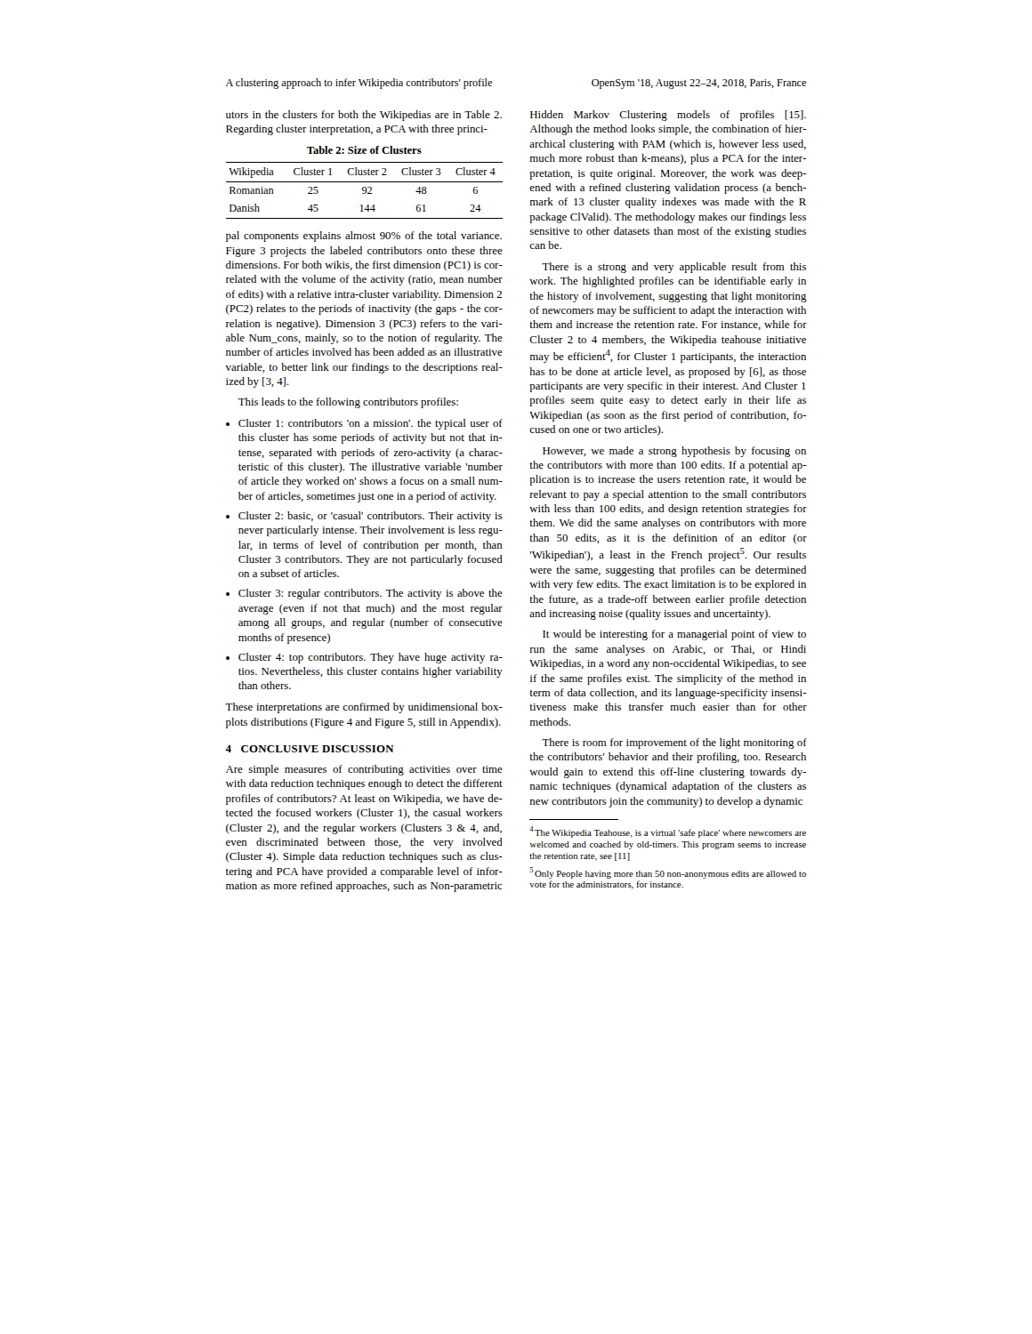A clustering approach to infer Wikipedia contributors' profile
OpenSym '18, August 22–24, 2018, Paris, France
utors in the clusters for both the Wikipedias are in Table 2. Regarding cluster interpretation, a PCA with three princi-
Table 2: Size of Clusters
| Wikipedia | Cluster 1 | Cluster 2 | Cluster 3 | Cluster 4 |
| --- | --- | --- | --- | --- |
| Romanian | 25 | 92 | 48 | 6 |
| Danish | 45 | 144 | 61 | 24 |
pal components explains almost 90% of the total variance. Figure 3 projects the labeled contributors onto these three dimensions. For both wikis, the first dimension (PC1) is correlated with the volume of the activity (ratio, mean number of edits) with a relative intra-cluster variability. Dimension 2 (PC2) relates to the periods of inactivity (the gaps - the correlation is negative). Dimension 3 (PC3) refers to the variable Num_cons, mainly, so to the notion of regularity. The number of articles involved has been added as an illustrative variable, to better link our findings to the descriptions realized by [3, 4].
This leads to the following contributors profiles:
Cluster 1: contributors 'on a mission'. the typical user of this cluster has some periods of activity but not that intense, separated with periods of zero-activity (a characteristic of this cluster). The illustrative variable 'number of article they worked on' shows a focus on a small number of articles, sometimes just one in a period of activity.
Cluster 2: basic, or 'casual' contributors. Their activity is never particularly intense. Their involvement is less regular, in terms of level of contribution per month, than Cluster 3 contributors. They are not particularly focused on a subset of articles.
Cluster 3: regular contributors. The activity is above the average (even if not that much) and the most regular among all groups, and regular (number of consecutive months of presence)
Cluster 4: top contributors. They have huge activity ratios. Nevertheless, this cluster contains higher variability than others.
These interpretations are confirmed by unidimensional boxplots distributions (Figure 4 and Figure 5, still in Appendix).
4 Conclusive discussion
Are simple measures of contributing activities over time with data reduction techniques enough to detect the different profiles of contributors? At least on Wikipedia, we have detected the focused workers (Cluster 1), the casual workers (Cluster 2), and the regular workers (Clusters 3 & 4, and, even discriminated between those, the very involved (Cluster 4). Simple data reduction techniques such as clustering and PCA have provided a comparable level of information as more refined approaches, such as Non-parametric Hidden Markov Clustering models of profiles [15]. Although the method looks simple, the combination of hierarchical clustering with PAM (which is, however less used, much more robust than k-means), plus a PCA for the interpretation, is quite original. Moreover, the work was deepened with a refined clustering validation process (a benchmark of 13 cluster quality indexes was made with the R package ClValid). The methodology makes our findings less sensitive to other datasets than most of the existing studies can be.
There is a strong and very applicable result from this work. The highlighted profiles can be identifiable early in the history of involvement, suggesting that light monitoring of newcomers may be sufficient to adapt the interaction with them and increase the retention rate. For instance, while for Cluster 2 to 4 members, the Wikipedia teahouse initiative may be efficient4, for Cluster 1 participants, the interaction has to be done at article level, as proposed by [6], as those participants are very specific in their interest. And Cluster 1 profiles seem quite easy to detect early in their life as Wikipedian (as soon as the first period of contribution, focused on one or two articles).
However, we made a strong hypothesis by focusing on the contributors with more than 100 edits. If a potential application is to increase the users retention rate, it would be relevant to pay a special attention to the small contributors with less than 100 edits, and design retention strategies for them. We did the same analyses on contributors with more than 50 edits, as it is the definition of an editor (or 'Wikipedian'), a least in the French project5. Our results were the same, suggesting that profiles can be determined with very few edits. The exact limitation is to be explored in the future, as a trade-off between earlier profile detection and increasing noise (quality issues and uncertainty).
It would be interesting for a managerial point of view to run the same analyses on Arabic, or Thai, or Hindi Wikipedias, in a word any non-occidental Wikipedias, to see if the same profiles exist. The simplicity of the method in term of data collection, and its language-specificity insensitiveness make this transfer much easier than for other methods.
There is room for improvement of the light monitoring of the contributors' behavior and their profiling, too. Research would gain to extend this off-line clustering towards dynamic techniques (dynamical adaptation of the clusters as new contributors join the community) to develop a dynamic
4 The Wikipedia Teahouse, is a virtual 'safe place' where newcomers are welcomed and coached by old-timers. This program seems to increase the retention rate, see [11]
5 Only People having more than 50 non-anonymous edits are allowed to vote for the administrators, for instance.